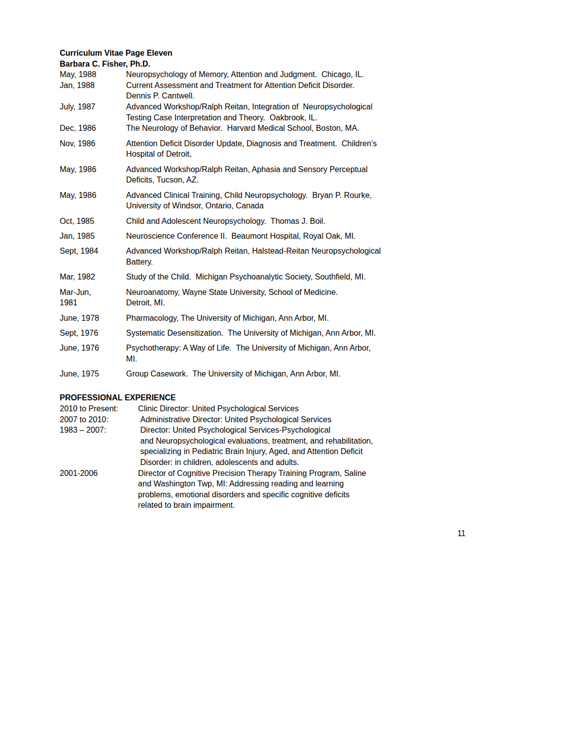Curriculum Vitae Page Eleven
Barbara C. Fisher, Ph.D.
| May, 1988 | Neuropsychology of Memory, Attention and Judgment. Chicago, IL. |
| Jan, 1988 | Current Assessment and Treatment for Attention Deficit Disorder. Dennis P. Cantwell. |
| July, 1987 | Advanced Workshop/Ralph Reitan, Integration of Neuropsychological Testing Case Interpretation and Theory. Oakbrook, IL. |
| Dec, 1986 | The Neurology of Behavior. Harvard Medical School, Boston, MA. |
| Nov, 1986 | Attention Deficit Disorder Update, Diagnosis and Treatment. Children’s Hospital of Detroit, |
| May, 1986 | Advanced Workshop/Ralph Reitan, Aphasia and Sensory Perceptual Deficits, Tucson, AZ. |
| May, 1986 | Advanced Clinical Training, Child Neuropsychology. Bryan P. Rourke, University of Windsor, Ontario, Canada |
| Oct, 1985 | Child and Adolescent Neuropsychology. Thomas J. Boil. |
| Jan, 1985 | Neuroscience Conference II. Beaumont Hospital, Royal Oak, MI. |
| Sept, 1984 | Advanced Workshop/Ralph Reitan, Halstead-Reitan Neuropsychological Battery. |
| Mar, 1982 | Study of the Child. Michigan Psychoanalytic Society, Southfield, MI. |
| Mar-Jun, 1981 | Neuroanatomy, Wayne State University, School of Medicine. Detroit, MI. |
| June, 1978 | Pharmacology, The University of Michigan, Ann Arbor, MI. |
| Sept, 1976 | Systematic Desensitization. The University of Michigan, Ann Arbor, MI. |
| June, 1976 | Psychotherapy: A Way of Life. The University of Michigan, Ann Arbor, MI. |
| June, 1975 | Group Casework. The University of Michigan, Ann Arbor, MI. |
Professional Experience
| 2010 to Present: | Clinic Director: United Psychological Services |
| 2007 to 2010: | Administrative Director: United Psychological Services |
| 1983 – 2007: | Director: United Psychological Services-Psychological and Neuropsychological evaluations, treatment, and rehabilitation, specializing in Pediatric Brain Injury, Aged, and Attention Deficit Disorder: in children, adolescents and adults. |
| 2001-2006 | Director of Cognitive Precision Therapy Training Program, Saline and Washington Twp, MI: Addressing reading and learning problems, emotional disorders and specific cognitive deficits related to brain impairment. |
11